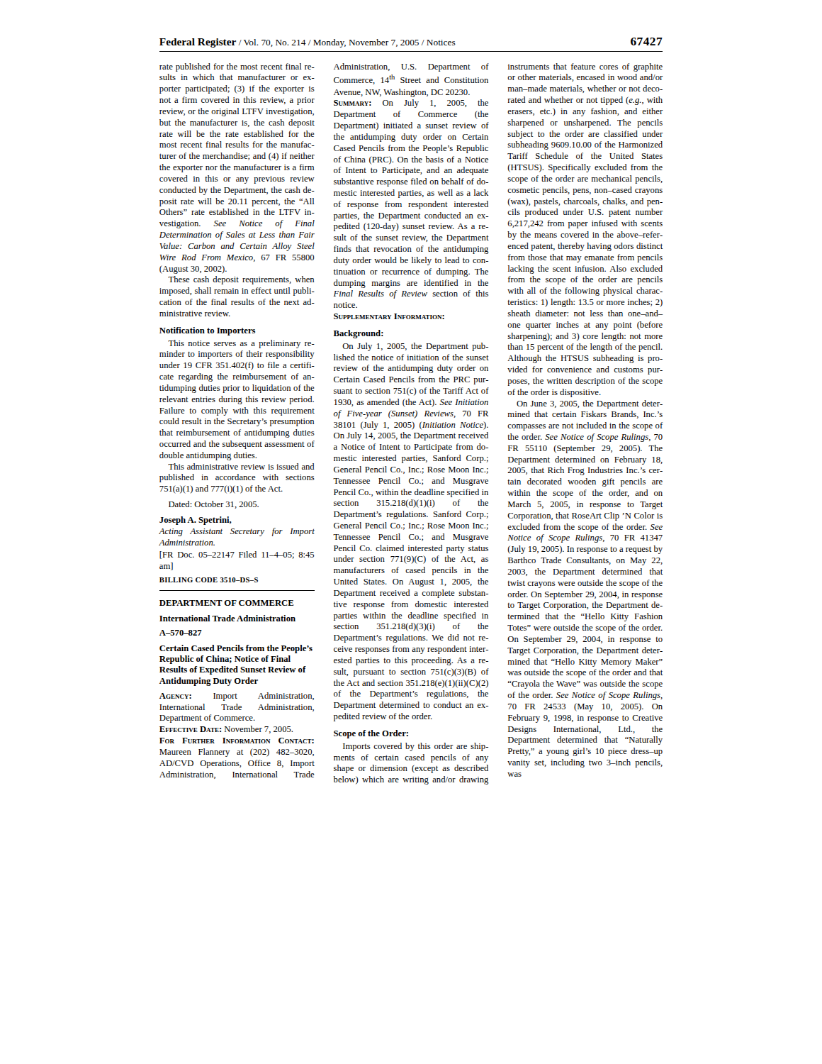Federal Register / Vol. 70, No. 214 / Monday, November 7, 2005 / Notices
67427
rate published for the most recent final results in which that manufacturer or exporter participated; (3) if the exporter is not a firm covered in this review, a prior review, or the original LTFV investigation, but the manufacturer is, the cash deposit rate will be the rate established for the most recent final results for the manufacturer of the merchandise; and (4) if neither the exporter nor the manufacturer is a firm covered in this or any previous review conducted by the Department, the cash deposit rate will be 20.11 percent, the “All Others” rate established in the LTFV investigation. See Notice of Final Determination of Sales at Less than Fair Value: Carbon and Certain Alloy Steel Wire Rod From Mexico, 67 FR 55800 (August 30, 2002).
These cash deposit requirements, when imposed, shall remain in effect until publication of the final results of the next administrative review.
Notification to Importers
This notice serves as a preliminary reminder to importers of their responsibility under 19 CFR 351.402(f) to file a certificate regarding the reimbursement of antidumping duties prior to liquidation of the relevant entries during this review period. Failure to comply with this requirement could result in the Secretary’s presumption that reimbursement of antidumping duties occurred and the subsequent assessment of double antidumping duties.
This administrative review is issued and published in accordance with sections 751(a)(1) and 777(i)(1) of the Act.
Dated: October 31, 2005.
Joseph A. Spetrini,
Acting Assistant Secretary for Import Administration.
[FR Doc. 05–22147 Filed 11–4–05; 8:45 am]
BILLING CODE 3510–DS–S
DEPARTMENT OF COMMERCE
International Trade Administration
A–570–827
Certain Cased Pencils from the People’s Republic of China; Notice of Final Results of Expedited Sunset Review of Antidumping Duty Order
Agency: Import Administration, International Trade Administration, Department of Commerce.
Effective Date: November 7, 2005.
For Further Information Contact: Maureen Flannery at (202) 482–3020, AD/CVD Operations, Office 8, Import Administration, International Trade Administration, U.S. Department of Commerce, 14th Street and Constitution Avenue, NW, Washington, DC 20230.
Summary: On July 1, 2005, the Department of Commerce (the Department) initiated a sunset review of the antidumping duty order on Certain Cased Pencils from the People’s Republic of China (PRC). On the basis of a Notice of Intent to Participate, and an adequate substantive response filed on behalf of domestic interested parties, as well as a lack of response from respondent interested parties, the Department conducted an expedited (120-day) sunset review. As a result of the sunset review, the Department finds that revocation of the antidumping duty order would be likely to lead to continuation or recurrence of dumping. The dumping margins are identified in the Final Results of Review section of this notice.
Supplementary Information:
Background:
On July 1, 2005, the Department published the notice of initiation of the sunset review of the antidumping duty order on Certain Cased Pencils from the PRC pursuant to section 751(c) of the Tariff Act of 1930, as amended (the Act). See Initiation of Five-year (Sunset) Reviews, 70 FR 38101 (July 1, 2005) (Initiation Notice). On July 14, 2005, the Department received a Notice of Intent to Participate from domestic interested parties, Sanford Corp.; General Pencil Co., Inc.; Rose Moon Inc.; Tennessee Pencil Co.; and Musgrave Pencil Co., within the deadline specified in section 315.218(d)(1)(i) of the Department’s regulations. Sanford Corp.; General Pencil Co.; Inc.; Rose Moon Inc.; Tennessee Pencil Co.; and Musgrave Pencil Co. claimed interested party status under section 771(9)(C) of the Act, as manufacturers of cased pencils in the United States. On August 1, 2005, the Department received a complete substantive response from domestic interested parties within the deadline specified in section 351.218(d)(3)(i) of the Department’s regulations. We did not receive responses from any respondent interested parties to this proceeding. As a result, pursuant to section 751(c)(3)(B) of the Act and section 351.218(e)(1)(ii)(C)(2) of the Department’s regulations, the Department determined to conduct an expedited review of the order.
Scope of the Order:
Imports covered by this order are shipments of certain cased pencils of any shape or dimension (except as described below) which are writing and/or drawing instruments that feature cores of graphite or other materials, encased in wood and/or man–made materials, whether or not decorated and whether or not tipped (e.g., with erasers, etc.) in any fashion, and either sharpened or unsharpened. The pencils subject to the order are classified under subheading 9609.10.00 of the Harmonized Tariff Schedule of the United States (HTSUS). Specifically excluded from the scope of the order are mechanical pencils, cosmetic pencils, pens, non–cased crayons (wax), pastels, charcoals, chalks, and pencils produced under U.S. patent number 6,217,242 from paper infused with scents by the means covered in the above–referenced patent, thereby having odors distinct from those that may emanate from pencils lacking the scent infusion. Also excluded from the scope of the order are pencils with all of the following physical characteristics: 1) length: 13.5 or more inches; 2) sheath diameter: not less than one–and–one quarter inches at any point (before sharpening); and 3) core length: not more than 15 percent of the length of the pencil. Although the HTSUS subheading is provided for convenience and customs purposes, the written description of the scope of the order is dispositive.
On June 3, 2005, the Department determined that certain Fiskars Brands, Inc.’s compasses are not included in the scope of the order. See Notice of Scope Rulings, 70 FR 55110 (September 29, 2005). The Department determined on February 18, 2005, that Rich Frog Industries Inc.’s certain decorated wooden gift pencils are within the scope of the order, and on March 5, 2005, in response to Target Corporation, that RoseArt Clip ’N Color is excluded from the scope of the order. See Notice of Scope Rulings, 70 FR 41347 (July 19, 2005). In response to a request by Barthco Trade Consultants, on May 22, 2003, the Department determined that twist crayons were outside the scope of the order. On September 29, 2004, in response to Target Corporation, the Department determined that the “Hello Kitty Fashion Totes” were outside the scope of the order. On September 29, 2004, in response to Target Corporation, the Department determined that “Hello Kitty Memory Maker” was outside the scope of the order and that “Crayola the Wave” was outside the scope of the order. See Notice of Scope Rulings, 70 FR 24533 (May 10, 2005). On February 9, 1998, in response to Creative Designs International, Ltd., the Department determined that “Naturally Pretty,” a young girl’s 10 piece dress–up vanity set, including two 3–inch pencils, was